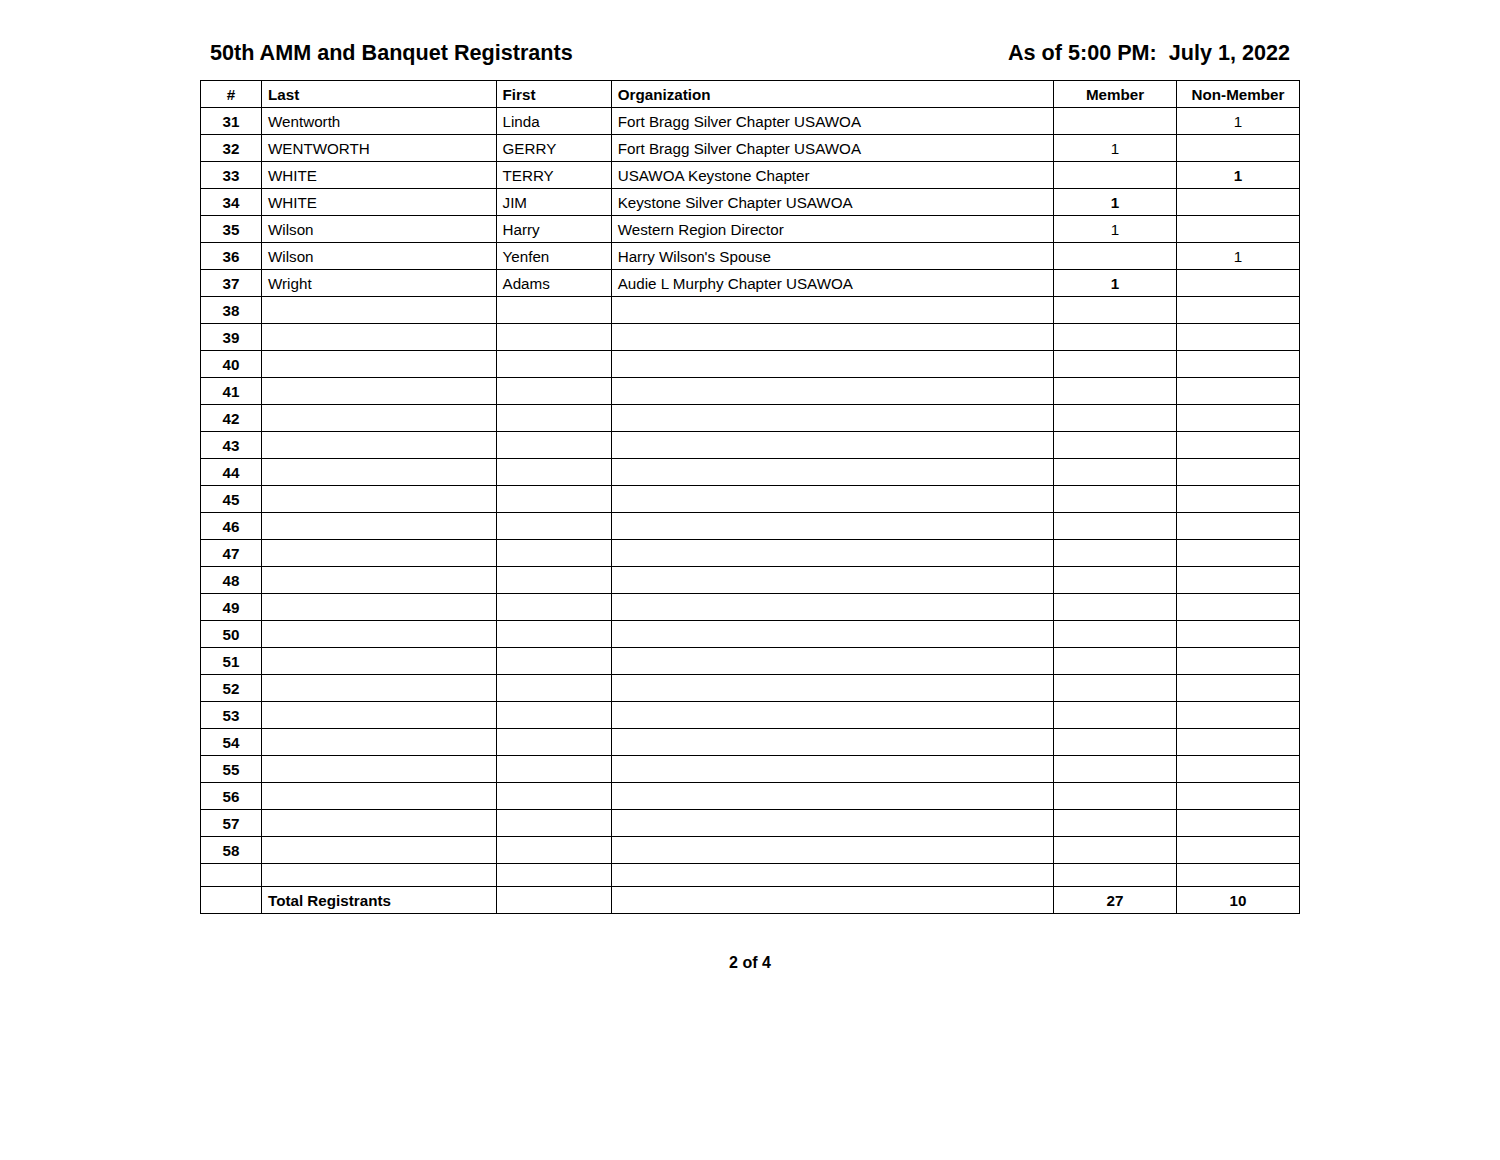50th AMM and Banquet Registrants As of 5:00 PM: July 1, 2022
| # | Last | First | Organization | Member | Non-Member |
| --- | --- | --- | --- | --- | --- |
| 31 | Wentworth | Linda | Fort Bragg Silver Chapter USAWOA | | 1 |
| 32 | WENTWORTH | GERRY | Fort Bragg Silver Chapter USAWOA | 1 | |
| 33 | WHITE | TERRY | USAWOA Keystone Chapter | | 1 |
| 34 | WHITE | JIM | Keystone Silver Chapter USAWOA | 1 | |
| 35 | Wilson | Harry | Western Region Director | 1 | |
| 36 | Wilson | Yenfen | Harry Wilson's Spouse | | 1 |
| 37 | Wright | Adams | Audie L Murphy Chapter USAWOA | 1 | |
| 38 | | | | | |
| 39 | | | | | |
| 40 | | | | | |
| 41 | | | | | |
| 42 | | | | | |
| 43 | | | | | |
| 44 | | | | | |
| 45 | | | | | |
| 46 | | | | | |
| 47 | | | | | |
| 48 | | | | | |
| 49 | | | | | |
| 50 | | | | | |
| 51 | | | | | |
| 52 | | | | | |
| 53 | | | | | |
| 54 | | | | | |
| 55 | | | | | |
| 56 | | | | | |
| 57 | | | | | |
| 58 | | | | | |
| | Total Registrants | | | 27 | 10 |
2 of 4